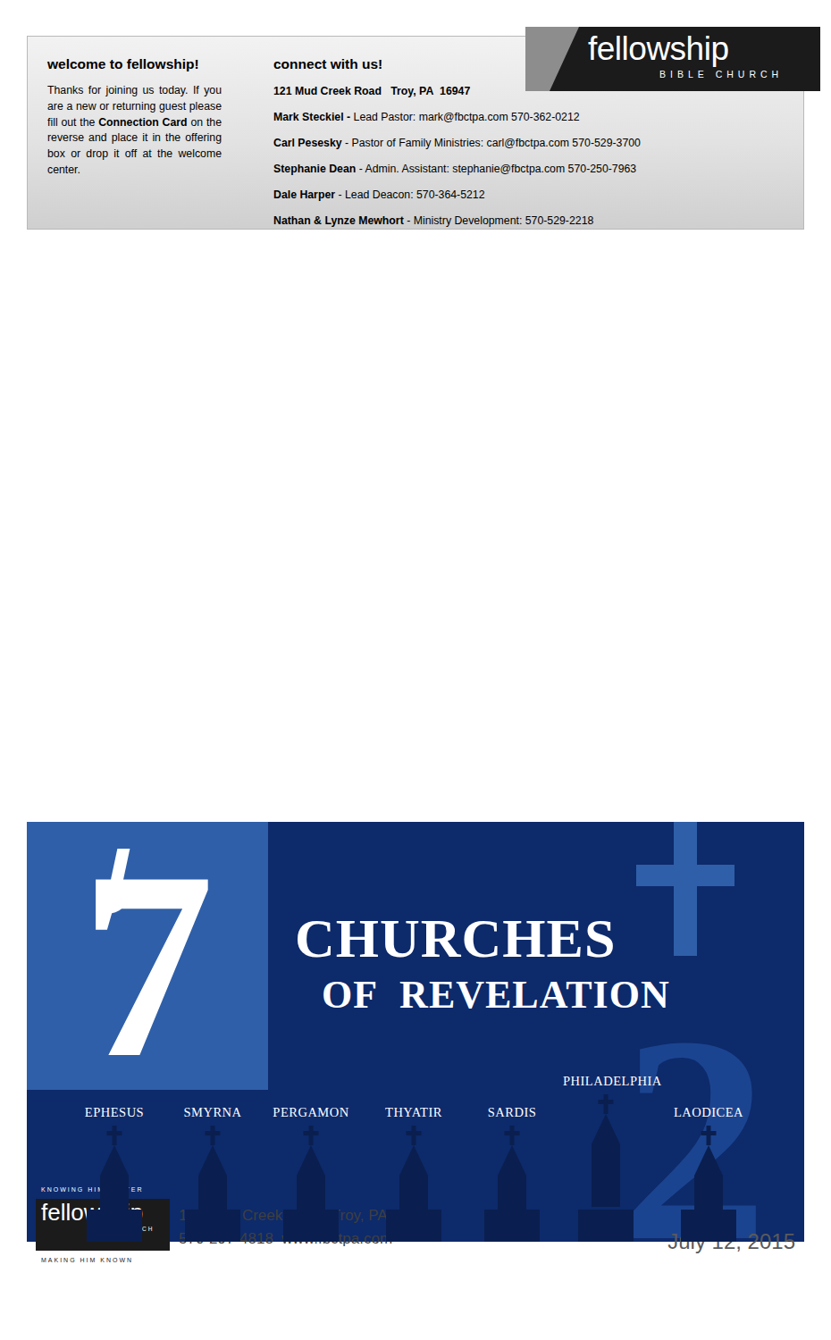welcome to fellowship!
Thanks for joining us today. If you are a new or returning guest please fill out the Connection Card on the reverse and place it in the offering box or drop it off at the welcome center.
connect with us!
121 Mud Creek Road Troy, PA 16947
Mark Steckiel - Lead Pastor: mark@fbctpa.com 570-362-0212
Carl Pesesky - Pastor of Family Ministries: carl@fbctpa.com 570-529-3700
Stephanie Dean - Admin. Assistant: stephanie@fbctpa.com 570-250-7963
Dale Harper - Lead Deacon: 570-364-5212
Nathan & Lynze Mewhort - Ministry Development: 570-529-2218
fellowship
BIBLE CHURCH
2
7
CHURCHES
OF REVELATION
EPHESUS
SMYRNA
PERGAMON
THYATIR
SARDIS
PHILADELPHIA
LAODICEA
KNOWING HIM BETTER
fellowship
BIBLE CHURCH
MAKING HIM KNOWN
121 Mud Creek Road Troy, PA 16947
570-297-4818 www.fbctpa.com
July 12, 2015